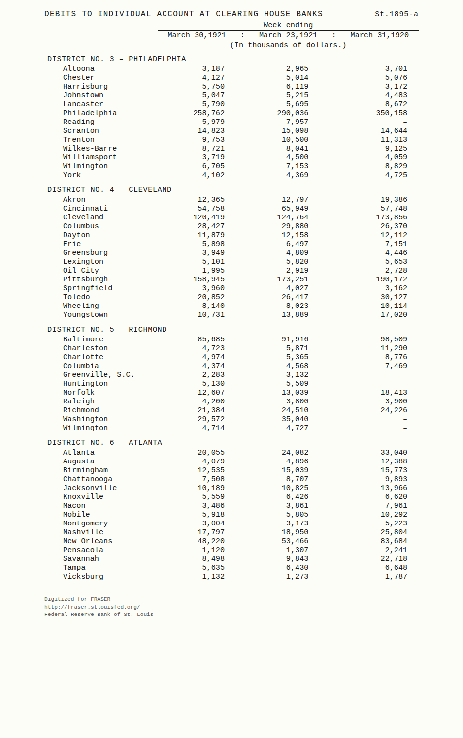DEBITS TO INDIVIDUAL ACCOUNT AT CLEARING HOUSE BANKS
St.1895-a
| | Week ending |
| --- | --- |
| | March 30,1921 | : | March 23,1921 | : | March 31,1920 |
| | (In thousands of dollars.) |
| DISTRICT NO. 3 – PHILADELPHIA |
| Altoona | 3,187 | | 2,965 | | 3,701 |
| Chester | 4,127 | | 5,014 | | 5,076 |
| Harrisburg | 5,750 | | 6,119 | | 3,172 |
| Johnstown | 5,047 | | 5,215 | | 4,483 |
| Lancaster | 5,790 | | 5,695 | | 8,672 |
| Philadelphia | 258,762 | | 290,036 | | 350,158 |
| Reading | 5,979 | | 7,957 | | – |
| Scranton | 14,823 | | 15,098 | | 14,644 |
| Trenton | 9,753 | | 10,500 | | 11,313 |
| Wilkes-Barre | 8,721 | | 8,041 | | 9,125 |
| Williamsport | 3,719 | | 4,500 | | 4,059 |
| Wilmington | 6,705 | | 7,153 | | 8,829 |
| York | 4,102 | | 4,369 | | 4,725 |
| DISTRICT NO. 4 – CLEVELAND |
| Akron | 12,365 | | 12,797 | | 19,386 |
| Cincinnati | 54,758 | | 65,949 | | 57,748 |
| Cleveland | 120,419 | | 124,764 | | 173,856 |
| Columbus | 28,427 | | 29,880 | | 26,370 |
| Dayton | 11,879 | | 12,158 | | 12,112 |
| Erie | 5,898 | | 6,497 | | 7,151 |
| Greensburg | 3,949 | | 4,809 | | 4,446 |
| Lexington | 5,101 | | 5,820 | | 5,653 |
| Oil City | 1,995 | | 2,919 | | 2,728 |
| Pittsburgh | 158,945 | | 173,251 | | 190,172 |
| Springfield | 3,960 | | 4,027 | | 3,162 |
| Toledo | 20,852 | | 26,417 | | 30,127 |
| Wheeling | 8,140 | | 8,023 | | 10,114 |
| Youngstown | 10,731 | | 13,889 | | 17,020 |
| DISTRICT NO. 5 – RICHMOND |
| Baltimore | 85,685 | | 91,916 | | 98,509 |
| Charleston | 4,723 | | 5,871 | | 11,290 |
| Charlotte | 4,974 | | 5,365 | | 8,776 |
| Columbia | 4,374 | | 4,568 | | 7,469 |
| Greenville, S.C. | 2,283 | | 3,132 | | |
| Huntington | 5,130 | | 5,509 | | – |
| Norfolk | 12,607 | | 13,039 | | 18,413 |
| Raleigh | 4,200 | | 3,800 | | 3,900 |
| Richmond | 21,384 | | 24,510 | | 24,226 |
| Washington | 29,572 | | 35,040 | | – |
| Wilmington | 4,714 | | 4,727 | | – |
| DISTRICT NO. 6 – ATLANTA |
| Atlanta | 20,055 | | 24,082 | | 33,040 |
| Augusta | 4,079 | | 4,896 | | 12,388 |
| Birmingham | 12,535 | | 15,039 | | 15,773 |
| Chattanooga | 7,508 | | 8,707 | | 9,893 |
| Jacksonville | 10,189 | | 10,825 | | 13,966 |
| Knoxville | 5,559 | | 6,426 | | 6,620 |
| Macon | 3,486 | | 3,861 | | 7,961 |
| Mobile | 5,918 | | 5,805 | | 10,292 |
| Montgomery | 3,004 | | 3,173 | | 5,223 |
| Nashville | 17,797 | | 18,950 | | 25,804 |
| New Orleans | 48,220 | | 53,466 | | 83,684 |
| Pensacola | 1,120 | | 1,307 | | 2,241 |
| Savannah | 8,498 | | 9,843 | | 22,718 |
| Tampa | 5,635 | | 6,430 | | 6,648 |
| Vicksburg | 1,132 | | 1,273 | | 1,787 |
Digitized for FRASER
http://fraser.stlouisfed.org/
Federal Reserve Bank of St. Louis